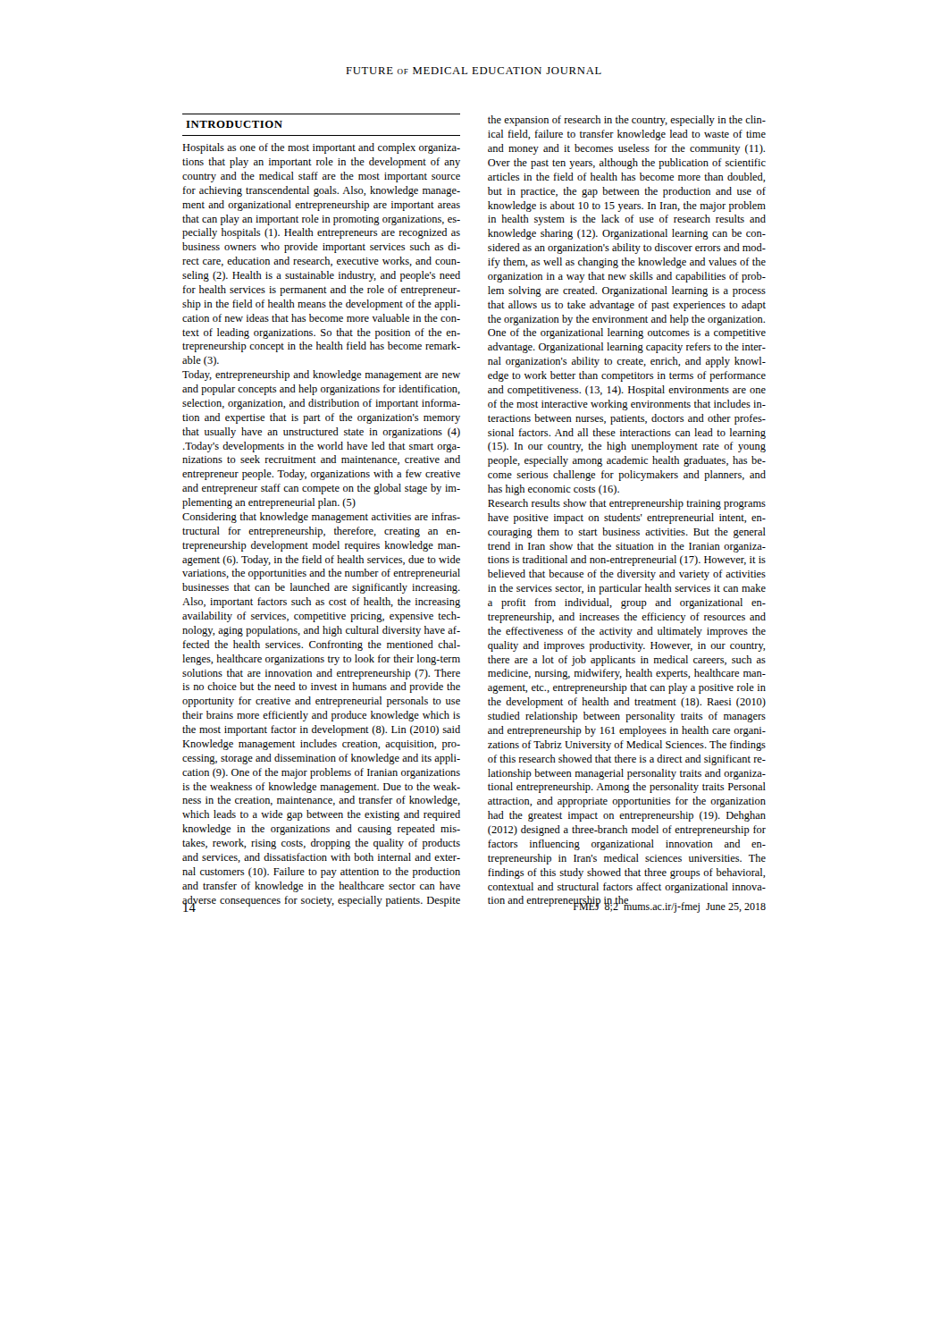FUTURE of MEDICAL EDUCATION JOURNAL
INTRODUCTION
Hospitals as one of the most important and complex organizations that play an important role in the development of any country and the medical staff are the most important source for achieving transcendental goals. Also, knowledge management and organizational entrepreneurship are important areas that can play an important role in promoting organizations, especially hospitals (1). Health entrepreneurs are recognized as business owners who provide important services such as direct care, education and research, executive works, and counseling (2). Health is a sustainable industry, and people's need for health services is permanent and the role of entrepreneurship in the field of health means the development of the application of new ideas that has become more valuable in the context of leading organizations. So that the position of the entrepreneurship concept in the health field has become remarkable (3).
Today, entrepreneurship and knowledge management are new and popular concepts and help organizations for identification, selection, organization, and distribution of important information and expertise that is part of the organization's memory that usually have an unstructured state in organizations (4) .Today's developments in the world have led that smart organizations to seek recruitment and maintenance, creative and entrepreneur people. Today, organizations with a few creative and entrepreneur staff can compete on the global stage by implementing an entrepreneurial plan. (5)
Considering that knowledge management activities are infrastructural for entrepreneurship, therefore, creating an entrepreneurship development model requires knowledge management (6). Today, in the field of health services, due to wide variations, the opportunities and the number of entrepreneurial businesses that can be launched are significantly increasing. Also, important factors such as cost of health, the increasing availability of services, competitive pricing, expensive technology, aging populations, and high cultural diversity have affected the health services. Confronting the mentioned challenges, healthcare organizations try to look for their long-term solutions that are innovation and entrepreneurship (7). There is no choice but the need to invest in humans and provide the opportunity for creative and entrepreneurial personals to use their brains more efficiently and produce knowledge which is the most important factor in development (8). Lin (2010) said Knowledge management includes creation, acquisition, processing, storage and dissemination of knowledge and its application (9). One of the major problems of Iranian organizations is the weakness of knowledge management. Due to the weakness in the creation, maintenance, and transfer of knowledge, which leads to a wide gap between the existing and required knowledge in the organizations and causing repeated mistakes, rework, rising costs, dropping the quality of products and services, and dissatisfaction with both internal and external customers (10). Failure to pay attention to the production and transfer of knowledge in the healthcare sector can have adverse consequences for society, especially patients. Despite the expansion of research in the country, especially in the clinical field, failure to transfer knowledge lead to waste of time and money and it becomes useless for the community (11). Over the past ten years, although the publication of scientific articles in the field of health has become more than doubled, but in practice, the gap between the production and use of knowledge is about 10 to 15 years. In Iran, the major problem in health system is the lack of use of research results and knowledge sharing (12). Organizational learning can be considered as an organization's ability to discover errors and modify them, as well as changing the knowledge and values of the organization in a way that new skills and capabilities of problem solving are created. Organizational learning is a process that allows us to take advantage of past experiences to adapt the organization by the environment and help the organization. One of the organizational learning outcomes is a competitive advantage. Organizational learning capacity refers to the internal organization's ability to create, enrich, and apply knowledge to work better than competitors in terms of performance and competitiveness. (13, 14). Hospital environments are one of the most interactive working environments that includes interactions between nurses, patients, doctors and other professional factors. And all these interactions can lead to learning (15). In our country, the high unemployment rate of young people, especially among academic health graduates, has become serious challenge for policymakers and planners, and has high economic costs (16).
Research results show that entrepreneurship training programs have positive impact on students' entrepreneurial intent, encouraging them to start business activities. But the general trend in Iran show that the situation in the Iranian organizations is traditional and non-entrepreneurial (17). However, it is believed that because of the diversity and variety of activities in the services sector, in particular health services it can make a profit from individual, group and organizational entrepreneurship, and increases the efficiency of resources and the effectiveness of the activity and ultimately improves the quality and improves productivity. However, in our country, there are a lot of job applicants in medical careers, such as medicine, nursing, midwifery, health experts, healthcare management, etc., entrepreneurship that can play a positive role in the development of health and treatment (18). Raesi (2010) studied relationship between personality traits of managers and entrepreneurship by 161 employees in health care organizations of Tabriz University of Medical Sciences. The findings of this research showed that there is a direct and significant relationship between managerial personality traits and organizational entrepreneurship. Among the personality traits Personal attraction, and appropriate opportunities for the organization had the greatest impact on entrepreneurship (19). Dehghan (2012) designed a three-branch model of entrepreneurship for factors influencing organizational innovation and entrepreneurship in Iran's medical sciences universities. The findings of this study showed that three groups of behavioral, contextual and structural factors affect organizational innovation and entrepreneurship in the
14
FMEJ 8;2 mums.ac.ir/j-fmej June 25, 2018